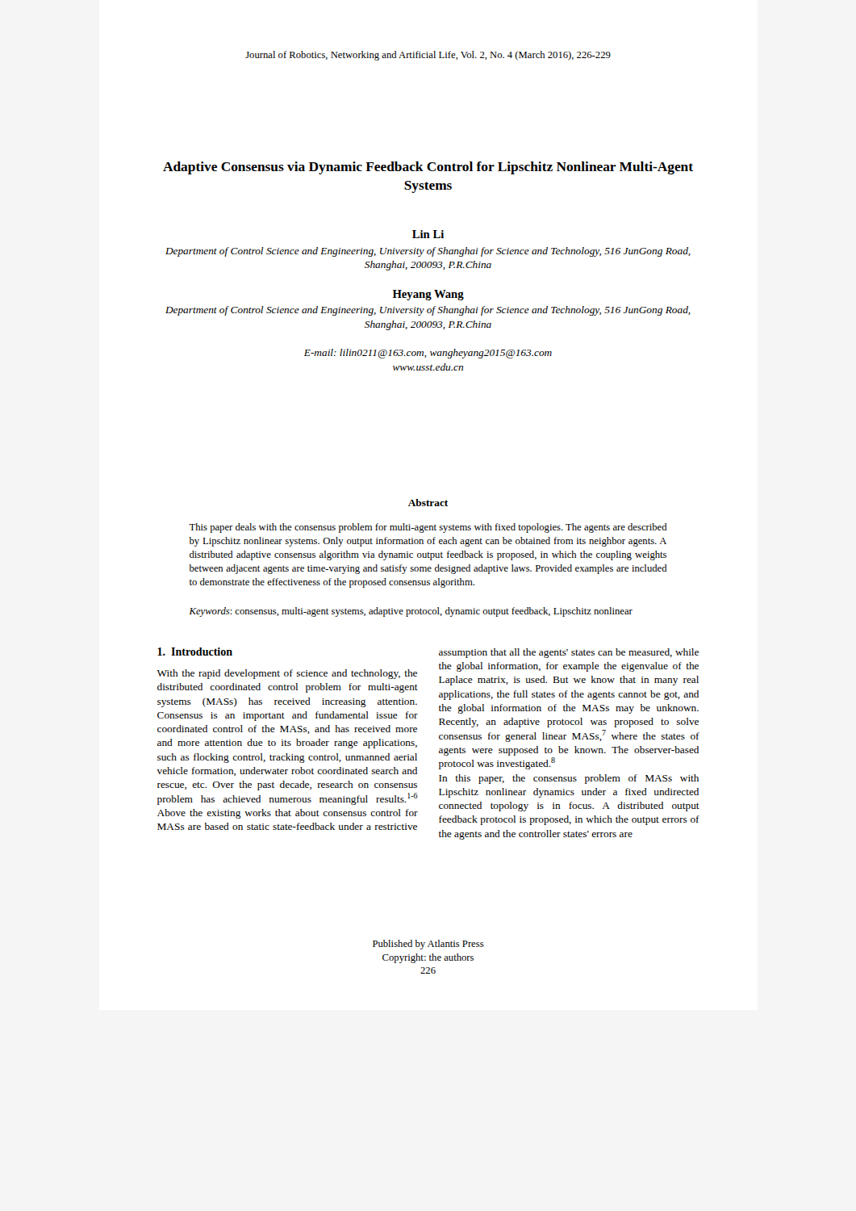Journal of Robotics, Networking and Artificial Life, Vol. 2, No. 4 (March 2016), 226-229
Adaptive Consensus via Dynamic Feedback Control for Lipschitz Nonlinear Multi-Agent Systems
Lin Li
Department of Control Science and Engineering, University of Shanghai for Science and Technology, 516 JunGong Road, Shanghai, 200093, P.R.China
Heyang Wang
Department of Control Science and Engineering, University of Shanghai for Science and Technology, 516 JunGong Road, Shanghai, 200093, P.R.China
E-mail: lilin0211@163.com, wangheyang2015@163.com
www.usst.edu.cn
Abstract
This paper deals with the consensus problem for multi-agent systems with fixed topologies. The agents are described by Lipschitz nonlinear systems. Only output information of each agent can be obtained from its neighbor agents. A distributed adaptive consensus algorithm via dynamic output feedback is proposed, in which the coupling weights between adjacent agents are time-varying and satisfy some designed adaptive laws. Provided examples are included to demonstrate the effectiveness of the proposed consensus algorithm.
Keywords: consensus, multi-agent systems, adaptive protocol, dynamic output feedback, Lipschitz nonlinear
1. Introduction
With the rapid development of science and technology, the distributed coordinated control problem for multi-agent systems (MASs) has received increasing attention. Consensus is an important and fundamental issue for coordinated control of the MASs, and has received more and more attention due to its broader range applications, such as flocking control, tracking control, unmanned aerial vehicle formation, underwater robot coordinated search and rescue, etc. Over the past decade, research on consensus problem has achieved numerous meaningful results.1-6 Above the existing works that about consensus control for MASs are based on static state-feedback under a restrictive assumption that all the agents' states can be measured, while the global information, for example the eigenvalue of the Laplace matrix, is used. But we know that in many real applications, the full states of the agents cannot be got, and the global information of the MASs may be unknown. Recently, an adaptive protocol was proposed to solve consensus for general linear MASs,7 where the states of agents were supposed to be known. The observer-based protocol was investigated.8
In this paper, the consensus problem of MASs with Lipschitz nonlinear dynamics under a fixed undirected connected topology is in focus. A distributed output feedback protocol is proposed, in which the output errors of the agents and the controller states' errors are
Published by Atlantis Press
Copyright: the authors
226